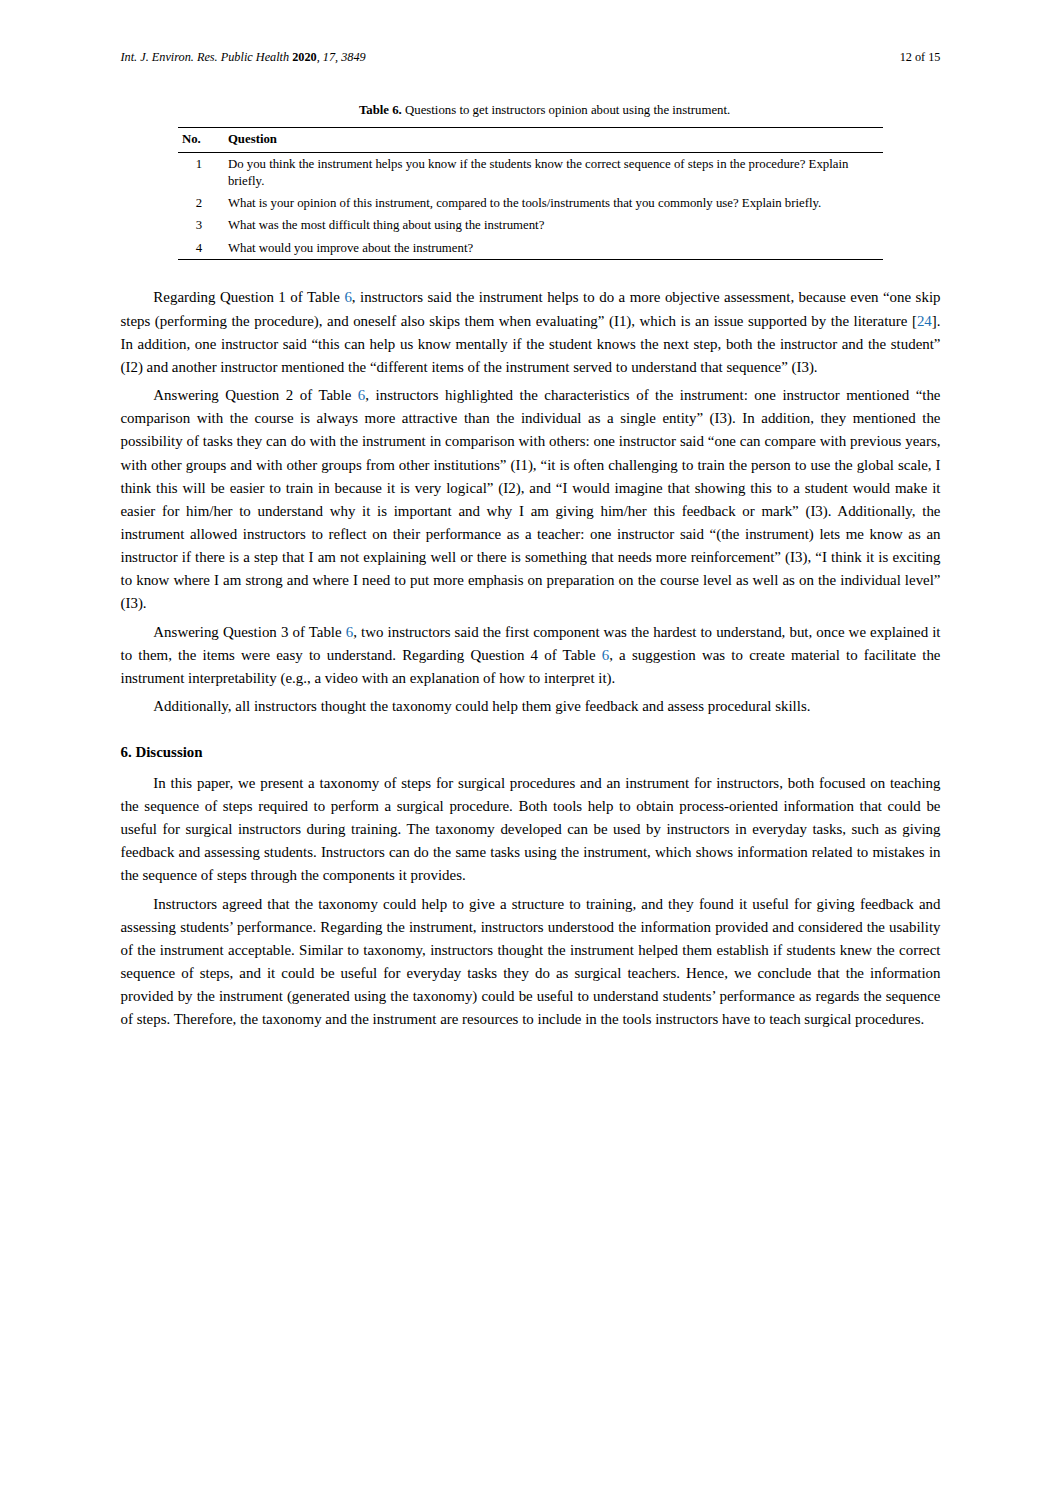Int. J. Environ. Res. Public Health 2020, 17, 3849 12 of 15
Table 6. Questions to get instructors opinion about using the instrument.
| No. | Question |
| --- | --- |
| 1 | Do you think the instrument helps you know if the students know the correct sequence of steps in the procedure? Explain briefly. |
| 2 | What is your opinion of this instrument, compared to the tools/instruments that you commonly use? Explain briefly. |
| 3 | What was the most difficult thing about using the instrument? |
| 4 | What would you improve about the instrument? |
Regarding Question 1 of Table 6, instructors said the instrument helps to do a more objective assessment, because even “one skip steps (performing the procedure), and oneself also skips them when evaluating” (I1), which is an issue supported by the literature [24]. In addition, one instructor said “this can help us know mentally if the student knows the next step, both the instructor and the student” (I2) and another instructor mentioned the “different items of the instrument served to understand that sequence” (I3).
Answering Question 2 of Table 6, instructors highlighted the characteristics of the instrument: one instructor mentioned “the comparison with the course is always more attractive than the individual as a single entity” (I3). In addition, they mentioned the possibility of tasks they can do with the instrument in comparison with others: one instructor said “one can compare with previous years, with other groups and with other groups from other institutions” (I1), “it is often challenging to train the person to use the global scale, I think this will be easier to train in because it is very logical” (I2), and “I would imagine that showing this to a student would make it easier for him/her to understand why it is important and why I am giving him/her this feedback or mark” (I3). Additionally, the instrument allowed instructors to reflect on their performance as a teacher: one instructor said “(the instrument) lets me know as an instructor if there is a step that I am not explaining well or there is something that needs more reinforcement” (I3), “I think it is exciting to know where I am strong and where I need to put more emphasis on preparation on the course level as well as on the individual level” (I3).
Answering Question 3 of Table 6, two instructors said the first component was the hardest to understand, but, once we explained it to them, the items were easy to understand. Regarding Question 4 of Table 6, a suggestion was to create material to facilitate the instrument interpretability (e.g., a video with an explanation of how to interpret it).
Additionally, all instructors thought the taxonomy could help them give feedback and assess procedural skills.
6. Discussion
In this paper, we present a taxonomy of steps for surgical procedures and an instrument for instructors, both focused on teaching the sequence of steps required to perform a surgical procedure. Both tools help to obtain process-oriented information that could be useful for surgical instructors during training. The taxonomy developed can be used by instructors in everyday tasks, such as giving feedback and assessing students. Instructors can do the same tasks using the instrument, which shows information related to mistakes in the sequence of steps through the components it provides.
Instructors agreed that the taxonomy could help to give a structure to training, and they found it useful for giving feedback and assessing students’ performance. Regarding the instrument, instructors understood the information provided and considered the usability of the instrument acceptable. Similar to taxonomy, instructors thought the instrument helped them establish if students knew the correct sequence of steps, and it could be useful for everyday tasks they do as surgical teachers. Hence, we conclude that the information provided by the instrument (generated using the taxonomy) could be useful to understand students’ performance as regards the sequence of steps. Therefore, the taxonomy and the instrument are resources to include in the tools instructors have to teach surgical procedures.